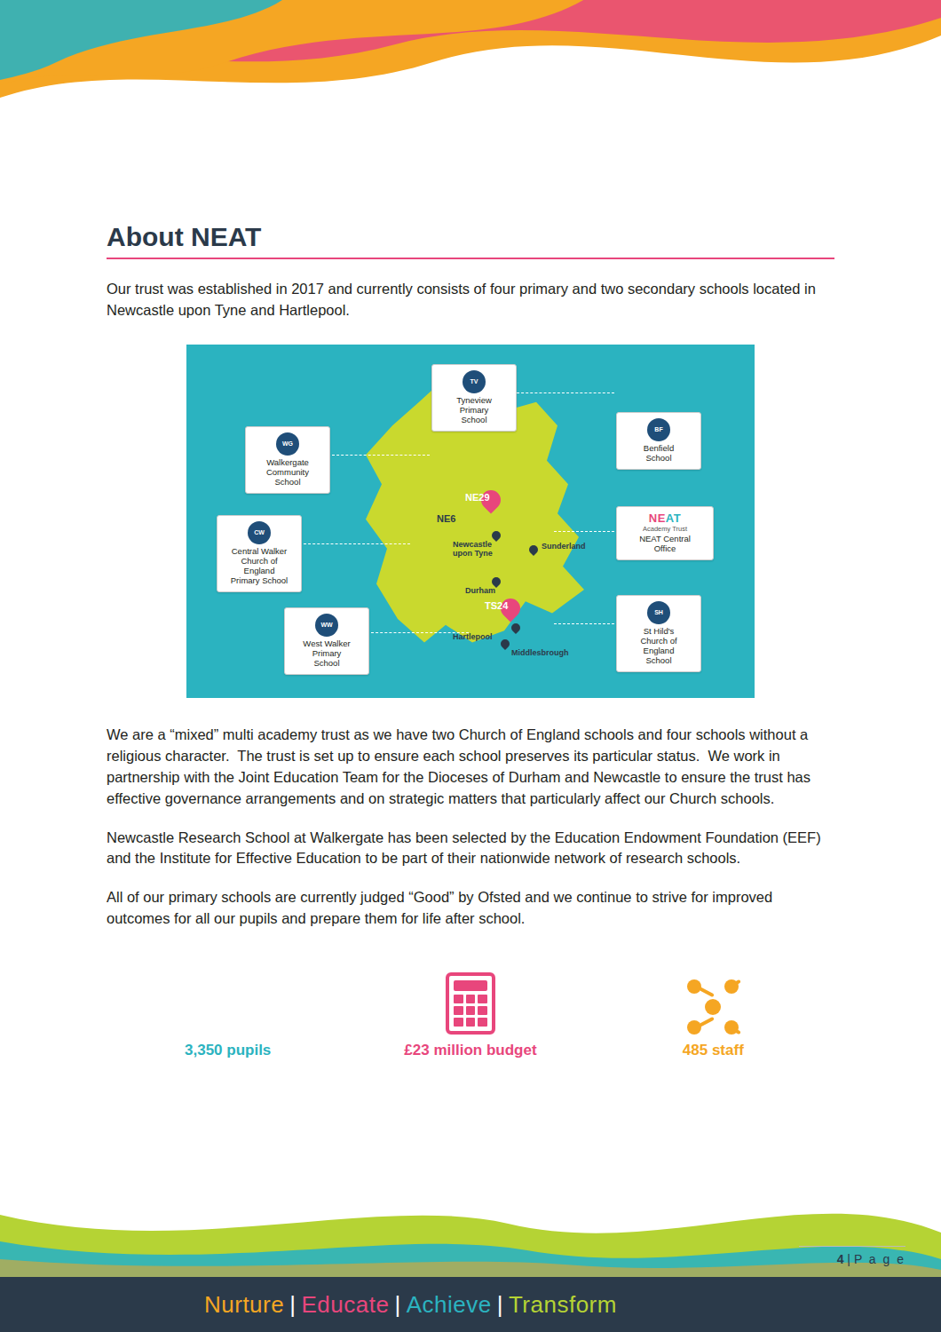About NEAT
Our trust was established in 2017 and currently consists of four primary and two secondary schools located in Newcastle upon Tyne and Hartlepool.
TV Tyneview
Primary
School
BF Benfield
School
WG Walkergate
Community
School
CW Central Walker
Church of England
Primary School
WW West Walker
Primary
School
SH St Hild's
Church of
England
School
NEAT
Academy Trust
NEAT Central
Office
Newcastle
upon Tyne
Sunderland
Durham
Hartlepool
Middlesbrough
NE6
NE29
TS24
We are a “mixed” multi academy trust as we have two Church of England schools and four schools without a religious character. The trust is set up to ensure each school preserves its particular status. We work in partnership with the Joint Education Team for the Dioceses of Durham and Newcastle to ensure the trust has effective governance arrangements and on strategic matters that particularly affect our Church schools.
Newcastle Research School at Walkergate has been selected by the Education Endowment Foundation (EEF) and the Institute for Effective Education to be part of their nationwide network of research schools.
All of our primary schools are currently judged “Good” by Ofsted and we continue to strive for improved outcomes for all our pupils and prepare them for life after school.
3,350 pupils
£23 million budget
485 staff
4 | P a g e
Nurture|Educate|Achieve|Transform